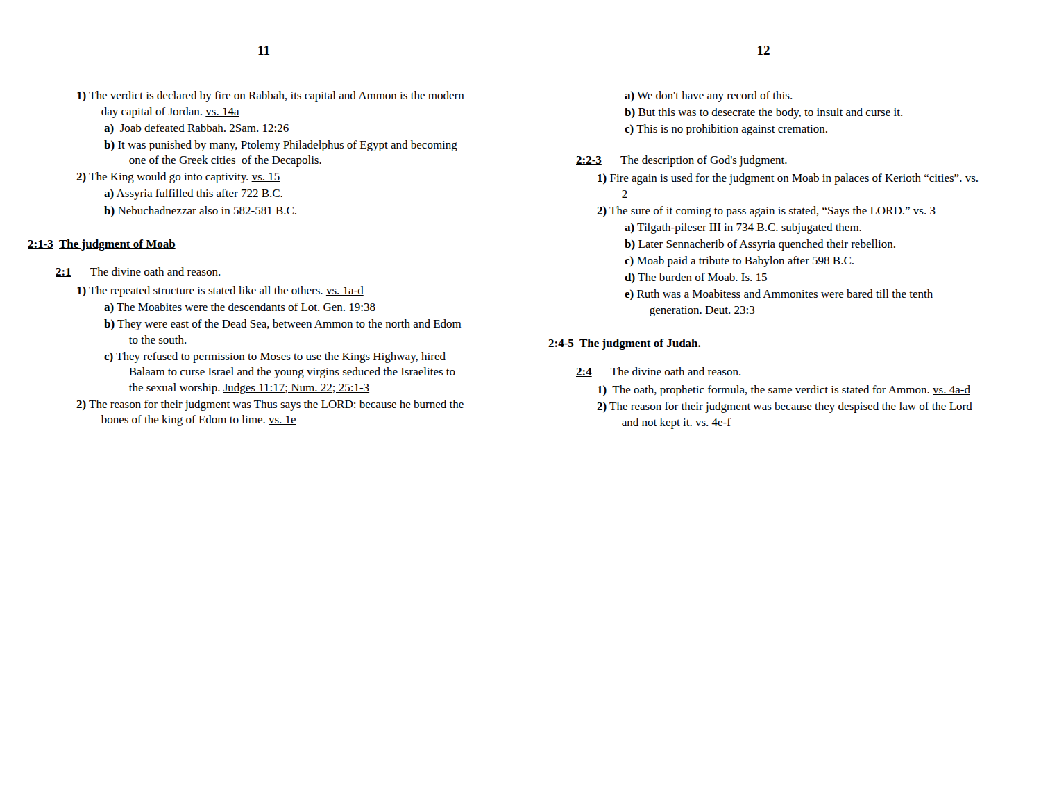11
1) The verdict is declared by fire on Rabbah, its capital and Ammon is the modern day capital of Jordan. vs. 14a
a) Joab defeated Rabbah. 2Sam. 12:26 b) It was punished by many, Ptolemy Philadelphus of Egypt and becoming one of the Greek cities of the Decapolis.
2) The King would go into captivity. vs. 15
a) Assyria fulfilled this after 722 B.C. b) Nebuchadnezzar also in 582-581 B.C.
2:1-3 The judgment of Moab
2:1 The divine oath and reason.
1) The repeated structure is stated like all the others. vs. 1a-d
a) The Moabites were the descendants of Lot. Gen. 19:38 b) They were east of the Dead Sea, between Ammon to the north and Edom to the south. c) They refused to permission to Moses to use the Kings Highway, hired Balaam to curse Israel and the young virgins seduced the Israelites to the sexual worship. Judges 11:17; Num. 22; 25:1-3
2) The reason for their judgment was Thus says the LORD: because he burned the bones of the king of Edom to lime. vs. 1e
12
a) We don't have any record of this. b) But this was to desecrate the body, to insult and curse it. c) This is no prohibition against cremation.
2:2-3 The description of God's judgment.
1) Fire again is used for the judgment on Moab in palaces of Kerioth “cities”. vs. 2 2) The sure of it coming to pass again is stated, “Says the LORD.” vs. 3
a) Tilgath-pileser III in 734 B.C. subjugated them. b) Later Sennacherib of Assyria quenched their rebellion. c) Moab paid a tribute to Babylon after 598 B.C. d) The burden of Moab. Is. 15 e) Ruth was a Moabitess and Ammonites were bared till the tenth generation. Deut. 23:3
2:4-5 The judgment of Judah.
2:4 The divine oath and reason.
1) The oath, prophetic formula, the same verdict is stated for Ammon. vs. 4a-d 2) The reason for their judgment was because they despised the law of the Lord and not kept it. vs. 4e-f